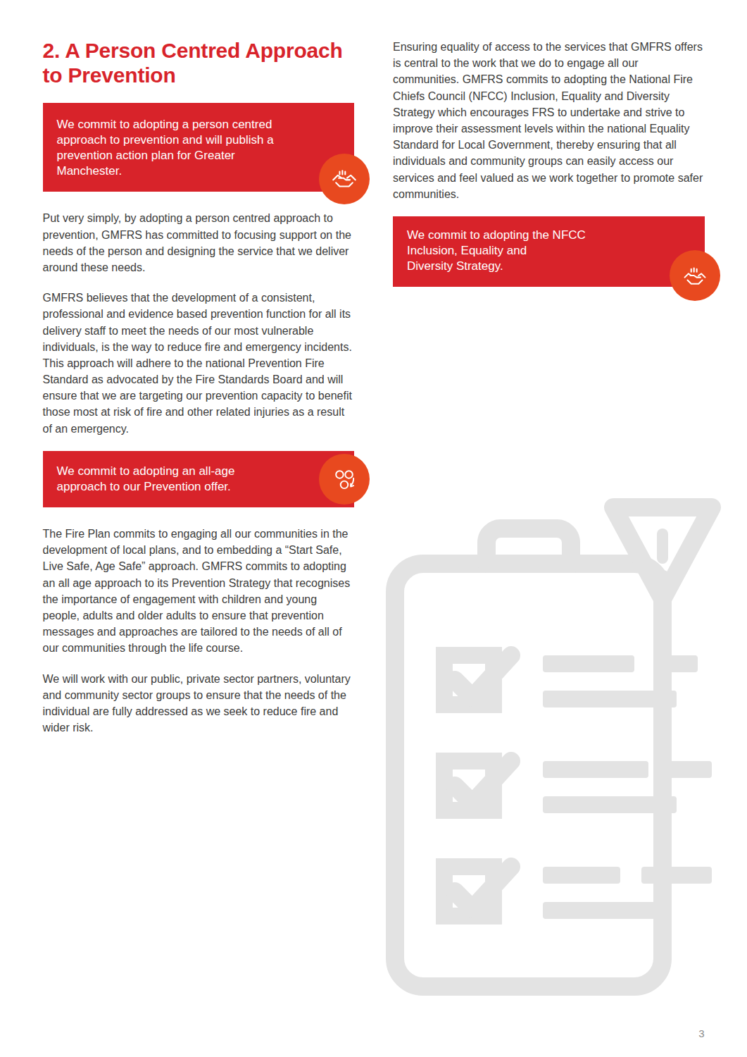2. A Person Centred Approach
to Prevention
We commit to adopting a person centred approach to prevention and will publish a prevention action plan for Greater Manchester.
Put very simply, by adopting a person centred approach to prevention, GMFRS has committed to focusing support on the needs of the person and designing the service that we deliver around these needs.
GMFRS believes that the development of a consistent, professional and evidence based prevention function for all its delivery staff to meet the needs of our most vulnerable individuals, is the way to reduce fire and emergency incidents. This approach will adhere to the national Prevention Fire Standard as advocated by the Fire Standards Board and will ensure that we are targeting our prevention capacity to benefit those most at risk of fire and other related injuries as a result of an emergency.
We commit to adopting an all-age approach to our Prevention offer.
The Fire Plan commits to engaging all our communities in the development of local plans, and to embedding a “Start Safe, Live Safe, Age Safe” approach. GMFRS commits to adopting an all age approach to its Prevention Strategy that recognises the importance of engagement with children and young people, adults and older adults to ensure that prevention messages and approaches are tailored to the needs of all of our communities through the life course.
We will work with our public, private sector partners, voluntary and community sector groups to ensure that the needs of the individual are fully addressed as we seek to reduce fire and wider risk.
Ensuring equality of access to the services that GMFRS offers is central to the work that we do to engage all our communities. GMFRS commits to adopting the National Fire Chiefs Council (NFCC) Inclusion, Equality and Diversity Strategy which encourages FRS to undertake and strive to improve their assessment levels within the national Equality Standard for Local Government, thereby ensuring that all individuals and community groups can easily access our services and feel valued as we work together to promote safer communities.
We commit to adopting the NFCC Inclusion, Equality and
Diversity Strategy.
3